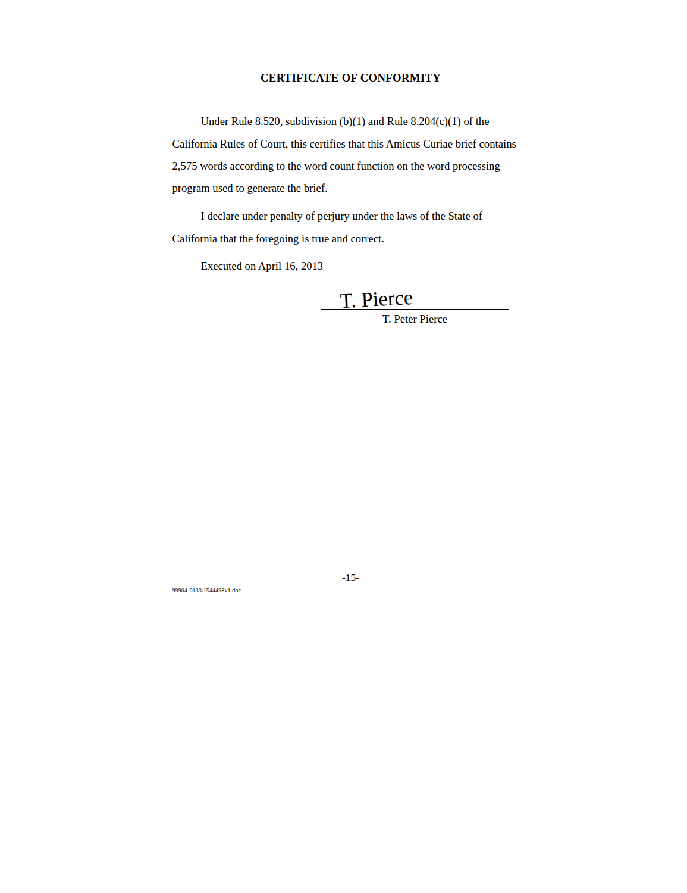CERTIFICATE OF CONFORMITY
Under Rule 8.520, subdivision (b)(1) and Rule 8.204(c)(1) of the California Rules of Court, this certifies that this Amicus Curiae brief contains 2,575 words according to the word count function on the word processing program used to generate the brief.
I declare under penalty of perjury under the laws of the State of California that the foregoing is true and correct.
Executed on April 16, 2013
T. Pierce
T. Peter Pierce
-15-
99904-0133\1544498v1.doc